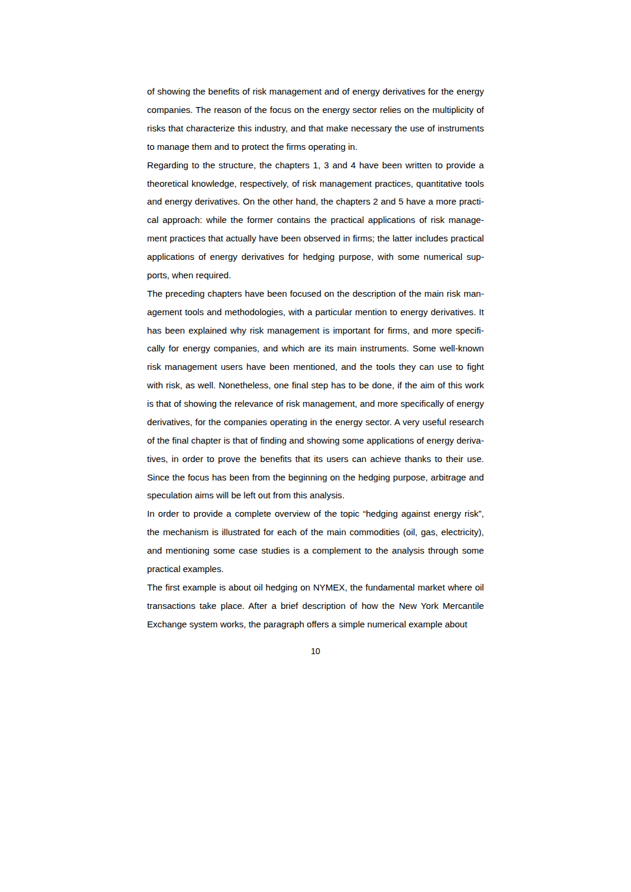of showing the benefits of risk management and of energy derivatives for the energy companies. The reason of the focus on the energy sector relies on the multiplicity of risks that characterize this industry, and that make necessary the use of instruments to manage them and to protect the firms operating in.
Regarding to the structure, the chapters 1, 3 and 4 have been written to provide a theoretical knowledge, respectively, of risk management practices, quantitative tools and energy derivatives. On the other hand, the chapters 2 and 5 have a more practical approach: while the former contains the practical applications of risk management practices that actually have been observed in firms; the latter includes practical applications of energy derivatives for hedging purpose, with some numerical supports, when required.
The preceding chapters have been focused on the description of the main risk management tools and methodologies, with a particular mention to energy derivatives. It has been explained why risk management is important for firms, and more specifically for energy companies, and which are its main instruments. Some well-known risk management users have been mentioned, and the tools they can use to fight with risk, as well. Nonetheless, one final step has to be done, if the aim of this work is that of showing the relevance of risk management, and more specifically of energy derivatives, for the companies operating in the energy sector. A very useful research of the final chapter is that of finding and showing some applications of energy derivatives, in order to prove the benefits that its users can achieve thanks to their use. Since the focus has been from the beginning on the hedging purpose, arbitrage and speculation aims will be left out from this analysis.
In order to provide a complete overview of the topic “hedging against energy risk”, the mechanism is illustrated for each of the main commodities (oil, gas, electricity), and mentioning some case studies is a complement to the analysis through some practical examples.
The first example is about oil hedging on NYMEX, the fundamental market where oil transactions take place. After a brief description of how the New York Mercantile Exchange system works, the paragraph offers a simple numerical example about
10